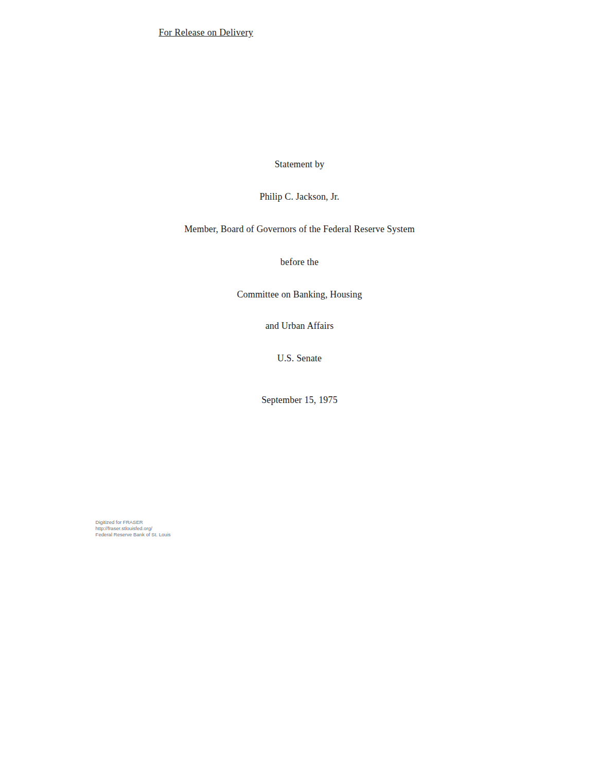For Release on Delivery
Statement by
Philip C. Jackson, Jr.
Member, Board of Governors of the Federal Reserve System
before the
Committee on Banking, Housing
and Urban Affairs
U.S. Senate
September 15, 1975
Digitized for FRASER
http://fraser.stlouisfed.org/
Federal Reserve Bank of St. Louis